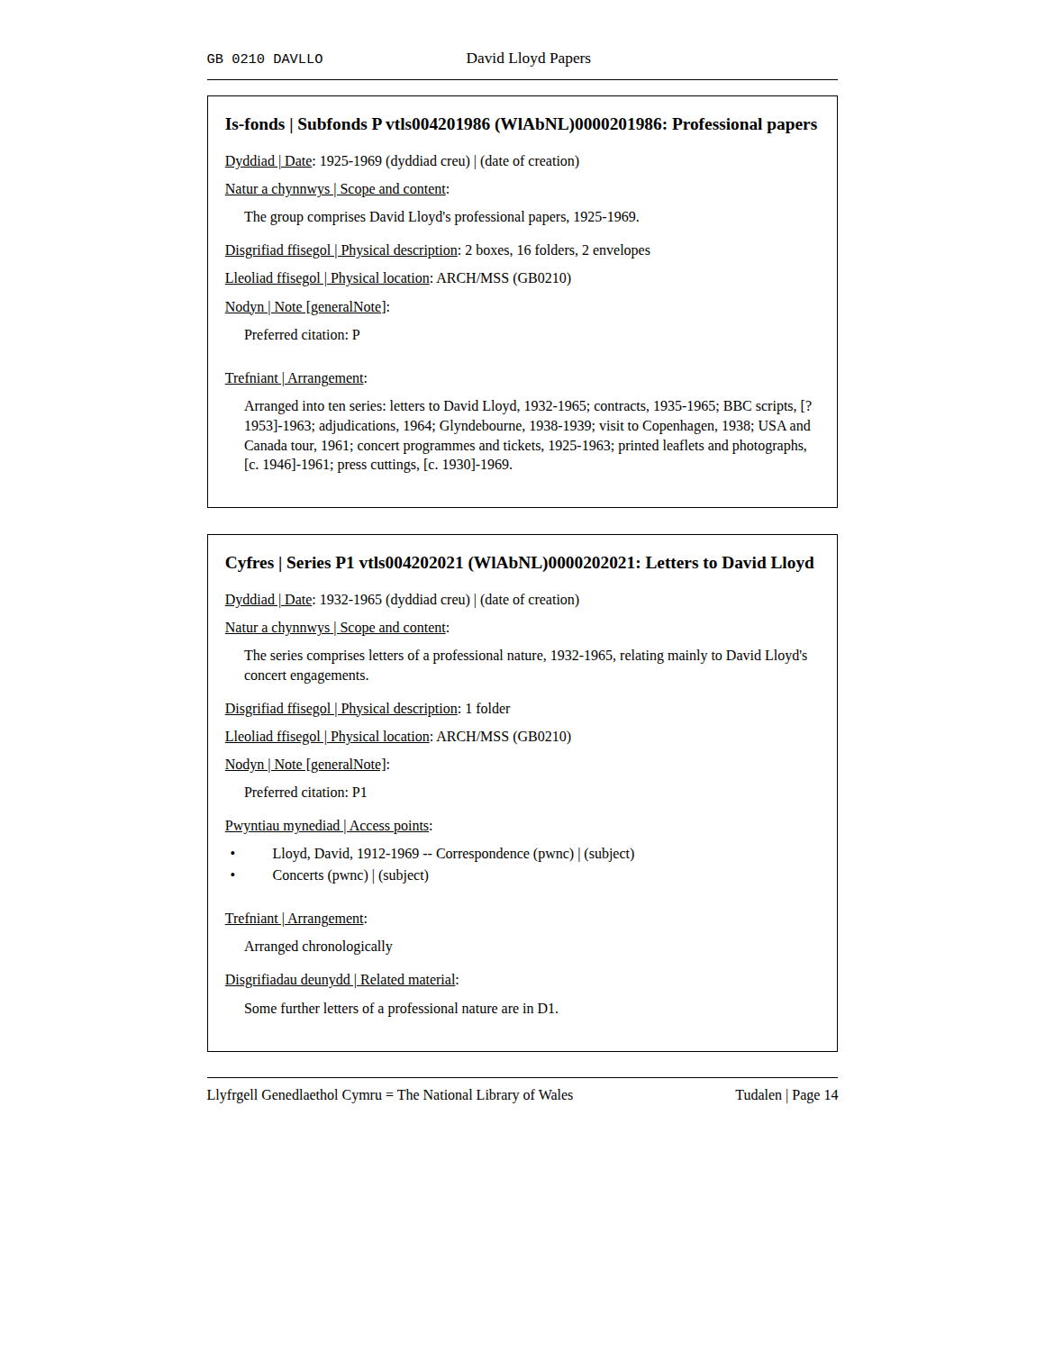GB 0210 DAVLLO
David Lloyd Papers
Is-fonds | Subfonds P vtls004201986 (WlAbNL)0000201986: Professional papers
Dyddiad | Date: 1925-1969 (dyddiad creu) | (date of creation)
Natur a chynnwys | Scope and content:
The group comprises David Lloyd's professional papers, 1925-1969.
Disgrifiad ffisegol | Physical description: 2 boxes, 16 folders, 2 envelopes
Lleoliad ffisegol | Physical location: ARCH/MSS (GB0210)
Nodyn | Note [generalNote]:
Preferred citation: P
Trefniant | Arrangement:
Arranged into ten series: letters to David Lloyd, 1932-1965; contracts, 1935-1965; BBC scripts, [? 1953]-1963; adjudications, 1964; Glyndebourne, 1938-1939; visit to Copenhagen, 1938; USA and Canada tour, 1961; concert programmes and tickets, 1925-1963; printed leaflets and photographs, [c. 1946]-1961; press cuttings, [c. 1930]-1969.
Cyfres | Series P1 vtls004202021 (WlAbNL)0000202021: Letters to David Lloyd
Dyddiad | Date: 1932-1965 (dyddiad creu) | (date of creation)
Natur a chynnwys | Scope and content:
The series comprises letters of a professional nature, 1932-1965, relating mainly to David Lloyd's concert engagements.
Disgrifiad ffisegol | Physical description: 1 folder
Lleoliad ffisegol | Physical location: ARCH/MSS (GB0210)
Nodyn | Note [generalNote]:
Preferred citation: P1
Pwyntiau mynediad | Access points:
Lloyd, David, 1912-1969 -- Correspondence (pwnc) | (subject)
Concerts (pwnc) | (subject)
Trefniant | Arrangement:
Arranged chronologically
Disgrifiadau deunydd | Related material:
Some further letters of a professional nature are in D1.
Llyfrgell Genedlaethol Cymru = The National Library of Wales
Tudalen | Page 14